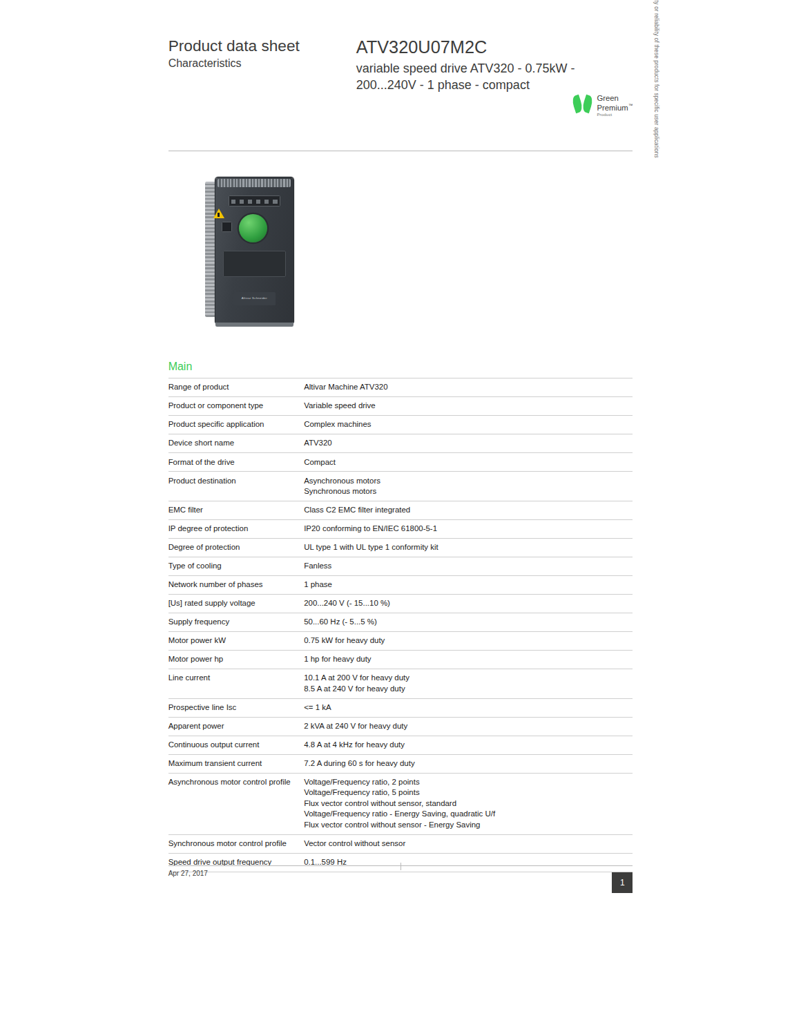Product data sheet
Characteristics
ATV320U07M2C
variable speed drive ATV320 - 0.75kW - 200...240V - 1 phase - compact
Green
Premium™
Product
Altivar Schneider
Main
| Range of product | Altivar Machine ATV320 |
| Product or component type | Variable speed drive |
| Product specific application | Complex machines |
| Device short name | ATV320 |
| Format of the drive | Compact |
| Product destination | Asynchronous motors Synchronous motors |
| EMC filter | Class C2 EMC filter integrated |
| IP degree of protection | IP20 conforming to EN/IEC 61800-5-1 |
| Degree of protection | UL type 1 with UL type 1 conformity kit |
| Type of cooling | Fanless |
| Network number of phases | 1 phase |
| [Us] rated supply voltage | 200...240 V (- 15...10 %) |
| Supply frequency | 50...60 Hz (- 5...5 %) |
| Motor power kW | 0.75 kW for heavy duty |
| Motor power hp | 1 hp for heavy duty |
| Line current | 10.1 A at 200 V for heavy duty 8.5 A at 240 V for heavy duty |
| Prospective line Isc | <= 1 kA |
| Apparent power | 2 kVA at 240 V for heavy duty |
| Continuous output current | 4.8 A at 4 kHz for heavy duty |
| Maximum transient current | 7.2 A during 60 s for heavy duty |
| Asynchronous motor control profile | Voltage/Frequency ratio, 2 points Voltage/Frequency ratio, 5 points Flux vector control without sensor, standard Voltage/Frequency ratio - Energy Saving, quadratic U/f Flux vector control without sensor - Energy Saving |
| Synchronous motor control profile | Vector control without sensor |
| Speed drive output frequency | 0.1...599 Hz |
Disclaimer: This documentation is not intended as a substitute for and is not to be used for determining suitability or reliability of these products for specific user applications
Apr 27, 2017
1